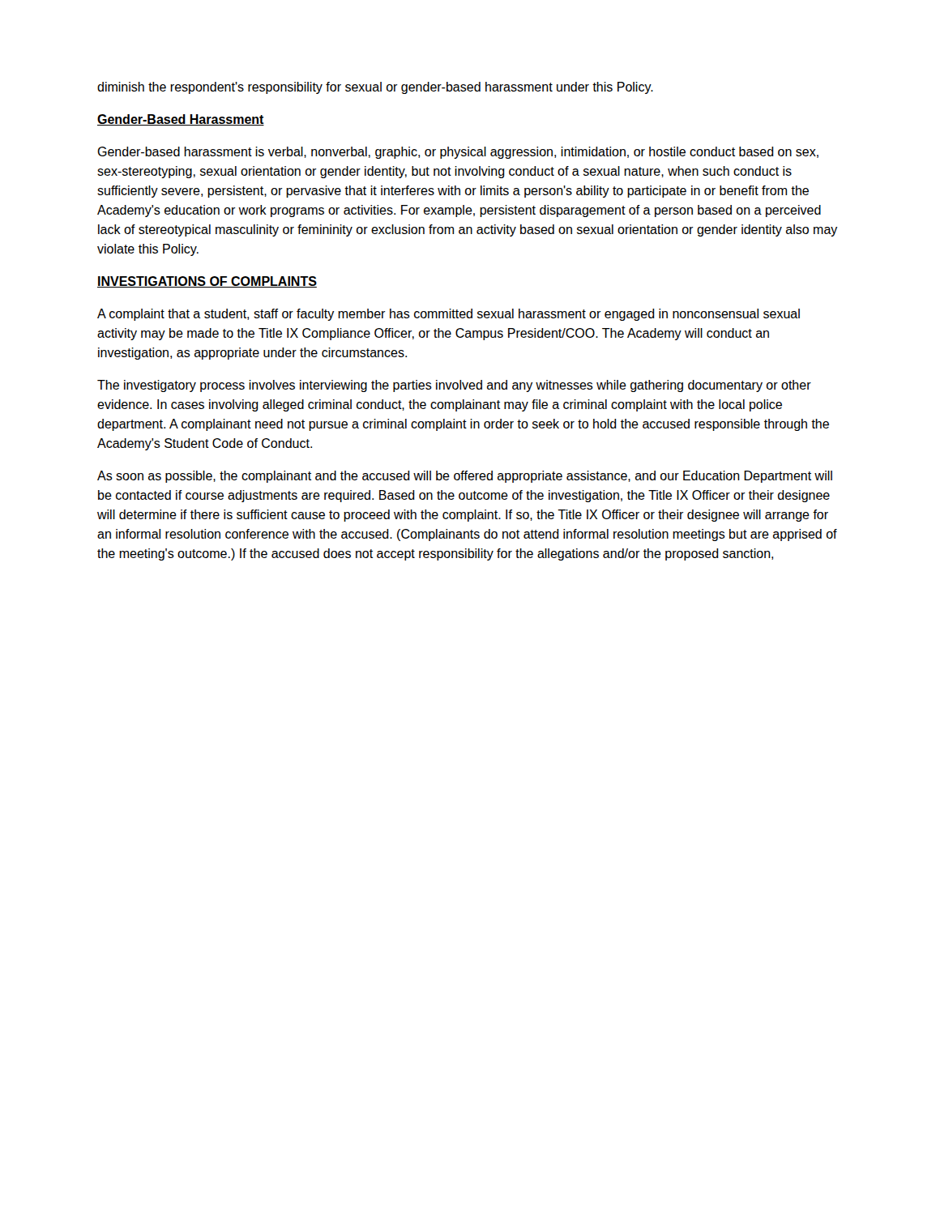diminish the respondent's responsibility for sexual or gender-based harassment under this Policy.
Gender-Based Harassment
Gender-based harassment is verbal, nonverbal, graphic, or physical aggression, intimidation, or hostile conduct based on sex, sex-stereotyping, sexual orientation or gender identity, but not involving conduct of a sexual nature, when such conduct is sufficiently severe, persistent, or pervasive that it interferes with or limits a person's ability to participate in or benefit from the Academy's education or work programs or activities. For example, persistent disparagement of a person based on a perceived lack of stereotypical masculinity or femininity or exclusion from an activity based on sexual orientation or gender identity also may violate this Policy.
INVESTIGATIONS OF COMPLAINTS
A complaint that a student, staff or faculty member has committed sexual harassment or engaged in nonconsensual sexual activity may be made to the Title IX Compliance Officer, or the Campus President/COO. The Academy will conduct an investigation, as appropriate under the circumstances.
The investigatory process involves interviewing the parties involved and any witnesses while gathering documentary or other evidence. In cases involving alleged criminal conduct, the complainant may file a criminal complaint with the local police department. A complainant need not pursue a criminal complaint in order to seek or to hold the accused responsible through the Academy's Student Code of Conduct.
As soon as possible, the complainant and the accused will be offered appropriate assistance, and our Education Department will be contacted if course adjustments are required. Based on the outcome of the investigation, the Title IX Officer or their designee will determine if there is sufficient cause to proceed with the complaint. If so, the Title IX Officer or their designee will arrange for an informal resolution conference with the accused. (Complainants do not attend informal resolution meetings but are apprised of the meeting's outcome.) If the accused does not accept responsibility for the allegations and/or the proposed sanction,